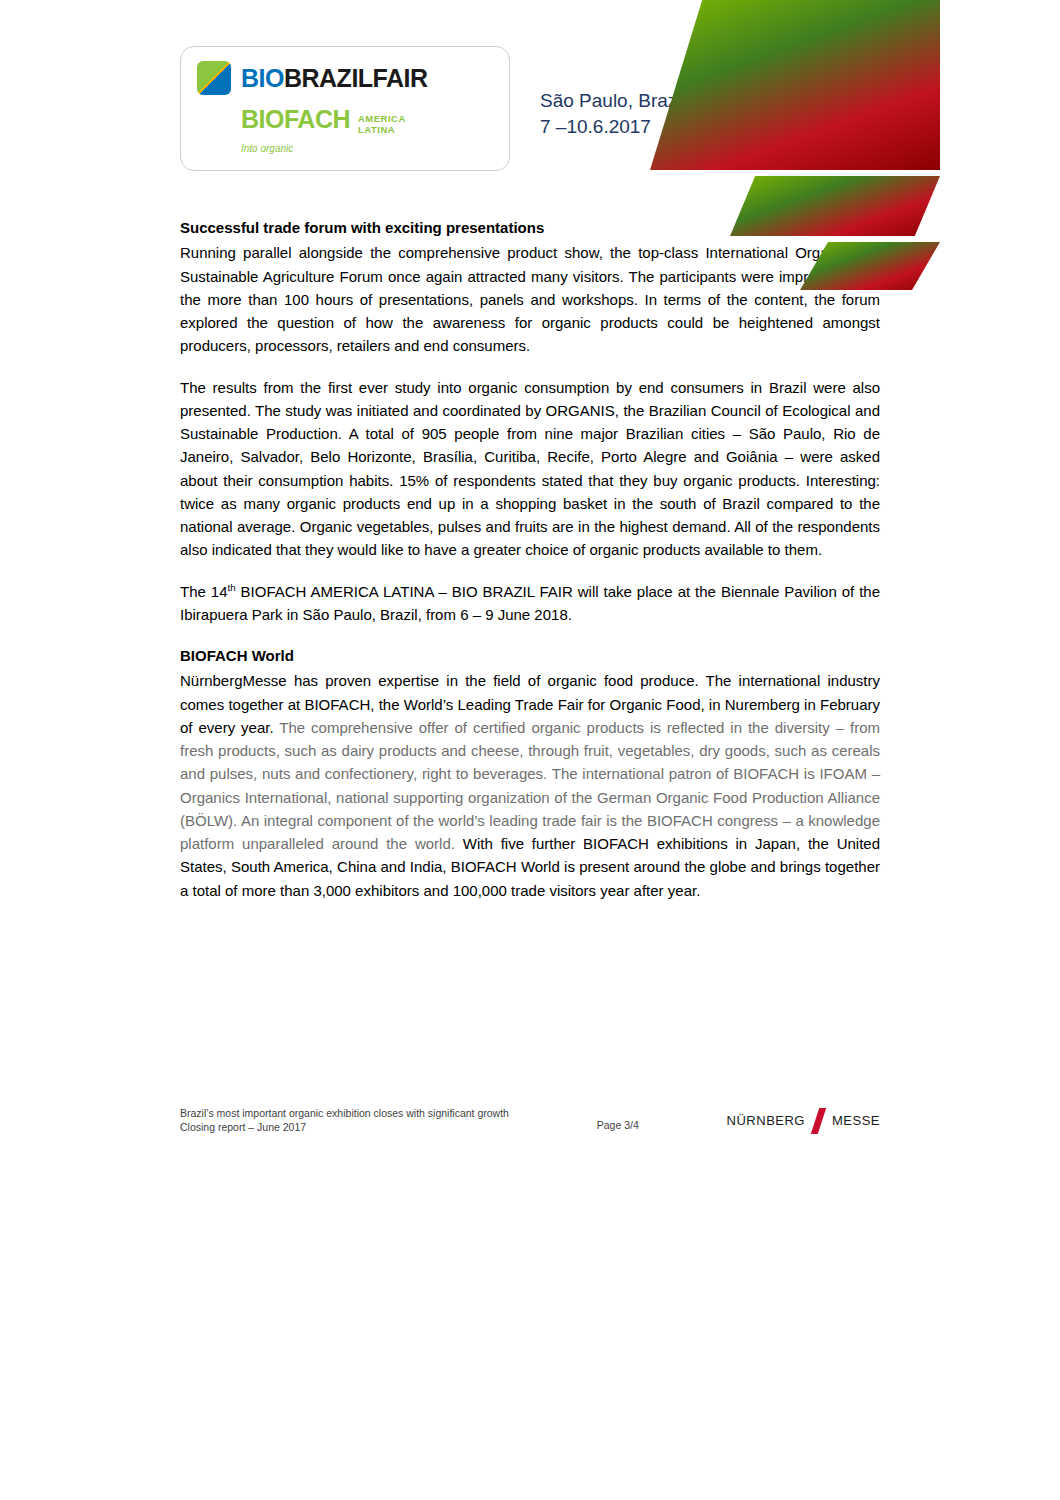BIOBRAZILFAIR
BIOFACH
AMERICA
LATINA
Into organic
São Paulo, Brazil
7 –10.6.2017
Successful trade forum with exciting presentations
Running parallel alongside the comprehensive product show, the top-class International Organic and Sustainable Agriculture Forum once again attracted many visitors. The participants were impressed with the more than 100 hours of presentations, panels and workshops. In terms of the content, the forum explored the question of how the awareness for organic products could be heightened amongst producers, processors, retailers and end consumers.
The results from the first ever study into organic consumption by end consumers in Brazil were also presented. The study was initiated and coordinated by ORGANIS, the Brazilian Council of Ecological and Sustainable Production. A total of 905 people from nine major Brazilian cities – São Paulo, Rio de Janeiro, Salvador, Belo Horizonte, Brasília, Curitiba, Recife, Porto Alegre and Goiânia – were asked about their consumption habits. 15% of respondents stated that they buy organic products. Interesting: twice as many organic products end up in a shopping basket in the south of Brazil compared to the national average. Organic vegetables, pulses and fruits are in the highest demand. All of the respondents also indicated that they would like to have a greater choice of organic products available to them.
The 14th BIOFACH AMERICA LATINA – BIO BRAZIL FAIR will take place at the Biennale Pavilion of the Ibirapuera Park in São Paulo, Brazil, from 6 – 9 June 2018.
BIOFACH World
NürnbergMesse has proven expertise in the field of organic food produce. The international industry comes together at BIOFACH, the World’s Leading Trade Fair for Organic Food, in Nuremberg in February of every year. The comprehensive offer of certified organic products is reflected in the diversity – from fresh products, such as dairy products and cheese, through fruit, vegetables, dry goods, such as cereals and pulses, nuts and confectionery, right to beverages. The international patron of BIOFACH is IFOAM – Organics International, national supporting organization of the German Organic Food Production Alliance (BÖLW). An integral component of the world’s leading trade fair is the BIOFACH congress – a knowledge platform unparalleled around the world. With five further BIOFACH exhibitions in Japan, the United States, South America, China and India, BIOFACH World is present around the globe and brings together a total of more than 3,000 exhibitors and 100,000 trade visitors year after year.
Brazil’s most important organic exhibition closes with significant growth
Closing report – June 2017
Page 3/4
NÜRNBERG MESSE